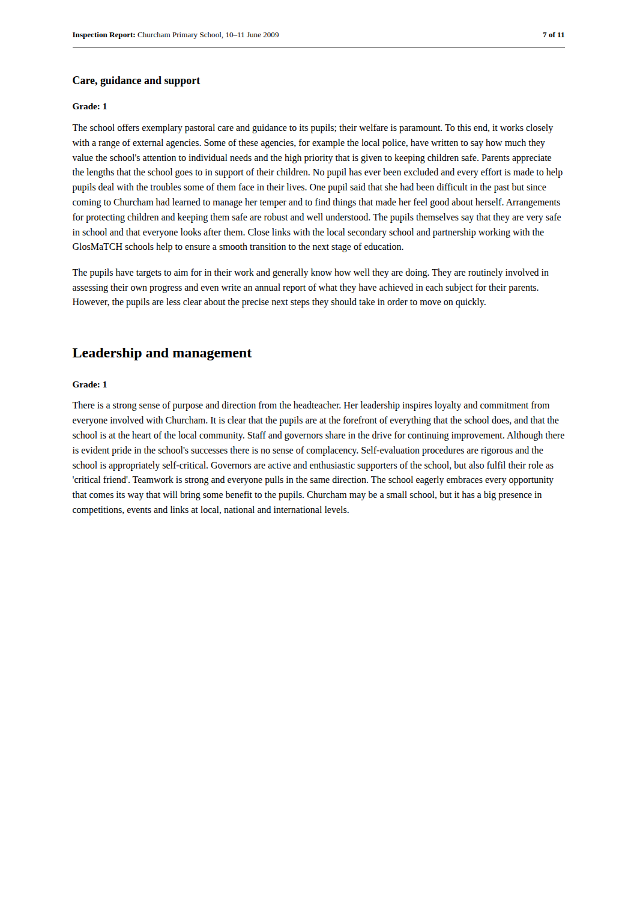Inspection Report: Churcham Primary School, 10–11 June 2009
7 of 11
Care, guidance and support
Grade: 1
The school offers exemplary pastoral care and guidance to its pupils; their welfare is paramount. To this end, it works closely with a range of external agencies. Some of these agencies, for example the local police, have written to say how much they value the school's attention to individual needs and the high priority that is given to keeping children safe. Parents appreciate the lengths that the school goes to in support of their children. No pupil has ever been excluded and every effort is made to help pupils deal with the troubles some of them face in their lives. One pupil said that she had been difficult in the past but since coming to Churcham had learned to manage her temper and to find things that made her feel good about herself. Arrangements for protecting children and keeping them safe are robust and well understood. The pupils themselves say that they are very safe in school and that everyone looks after them. Close links with the local secondary school and partnership working with the GlosMaTCH schools help to ensure a smooth transition to the next stage of education.
The pupils have targets to aim for in their work and generally know how well they are doing. They are routinely involved in assessing their own progress and even write an annual report of what they have achieved in each subject for their parents. However, the pupils are less clear about the precise next steps they should take in order to move on quickly.
Leadership and management
Grade: 1
There is a strong sense of purpose and direction from the headteacher. Her leadership inspires loyalty and commitment from everyone involved with Churcham. It is clear that the pupils are at the forefront of everything that the school does, and that the school is at the heart of the local community. Staff and governors share in the drive for continuing improvement. Although there is evident pride in the school's successes there is no sense of complacency. Self-evaluation procedures are rigorous and the school is appropriately self-critical. Governors are active and enthusiastic supporters of the school, but also fulfil their role as 'critical friend'. Teamwork is strong and everyone pulls in the same direction. The school eagerly embraces every opportunity that comes its way that will bring some benefit to the pupils. Churcham may be a small school, but it has a big presence in competitions, events and links at local, national and international levels.